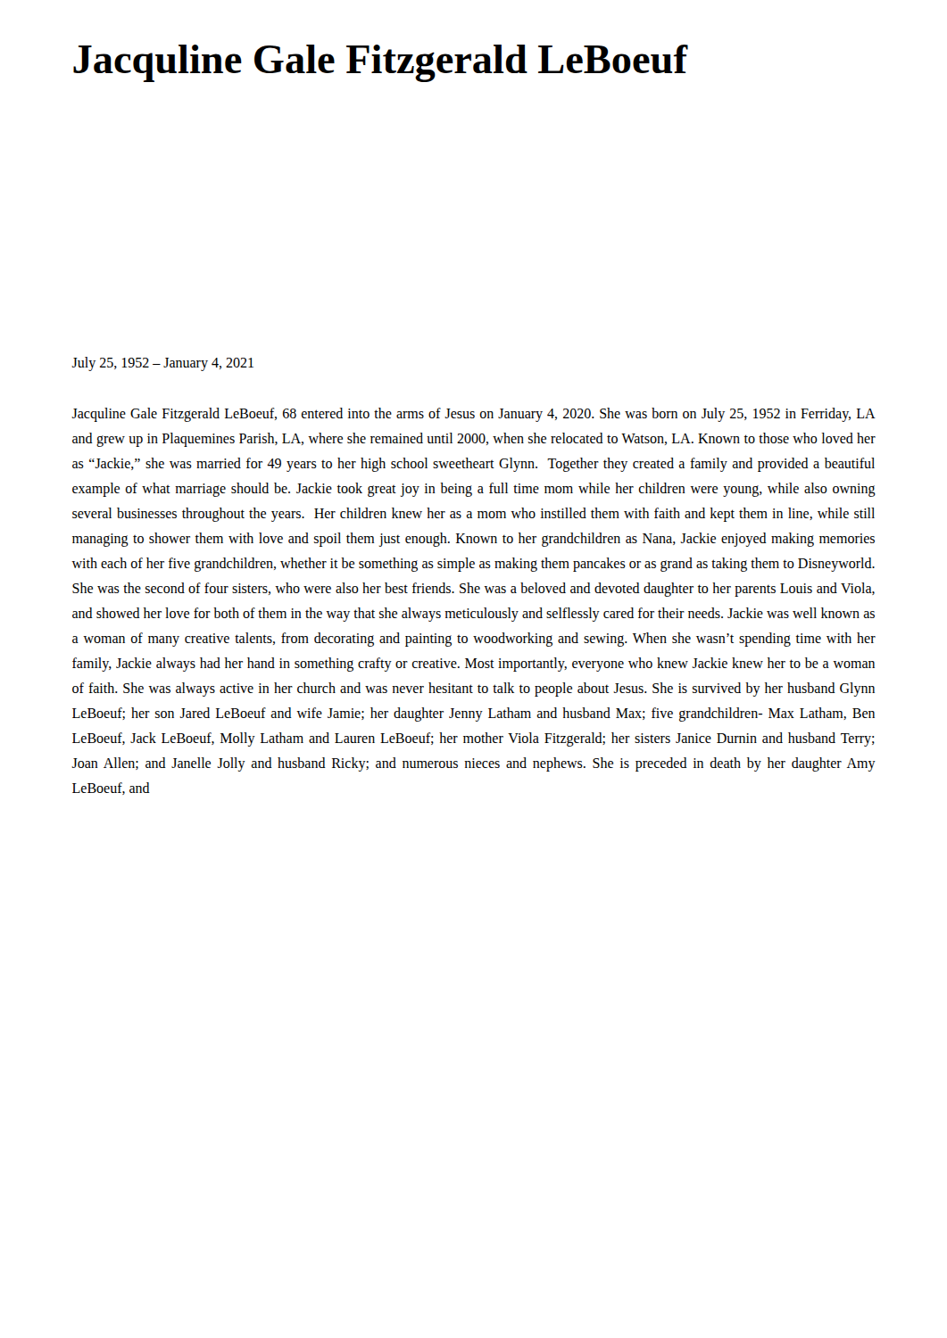Jacquline Gale Fitzgerald LeBoeuf
July 25, 1952 – January 4, 2021
Jacquline Gale Fitzgerald LeBoeuf, 68 entered into the arms of Jesus on January 4, 2020. She was born on July 25, 1952 in Ferriday, LA and grew up in Plaquemines Parish, LA, where she remained until 2000, when she relocated to Watson, LA. Known to those who loved her as “Jackie,” she was married for 49 years to her high school sweetheart Glynn. Together they created a family and provided a beautiful example of what marriage should be. Jackie took great joy in being a full time mom while her children were young, while also owning several businesses throughout the years. Her children knew her as a mom who instilled them with faith and kept them in line, while still managing to shower them with love and spoil them just enough. Known to her grandchildren as Nana, Jackie enjoyed making memories with each of her five grandchildren, whether it be something as simple as making them pancakes or as grand as taking them to Disneyworld. She was the second of four sisters, who were also her best friends. She was a beloved and devoted daughter to her parents Louis and Viola, and showed her love for both of them in the way that she always meticulously and selflessly cared for their needs. Jackie was well known as a woman of many creative talents, from decorating and painting to woodworking and sewing. When she wasn’t spending time with her family, Jackie always had her hand in something crafty or creative. Most importantly, everyone who knew Jackie knew her to be a woman of faith. She was always active in her church and was never hesitant to talk to people about Jesus. She is survived by her husband Glynn LeBoeuf; her son Jared LeBoeuf and wife Jamie; her daughter Jenny Latham and husband Max; five grandchildren- Max Latham, Ben LeBoeuf, Jack LeBoeuf, Molly Latham and Lauren LeBoeuf; her mother Viola Fitzgerald; her sisters Janice Durnin and husband Terry; Joan Allen; and Janelle Jolly and husband Ricky; and numerous nieces and nephews. She is preceded in death by her daughter Amy LeBoeuf, and